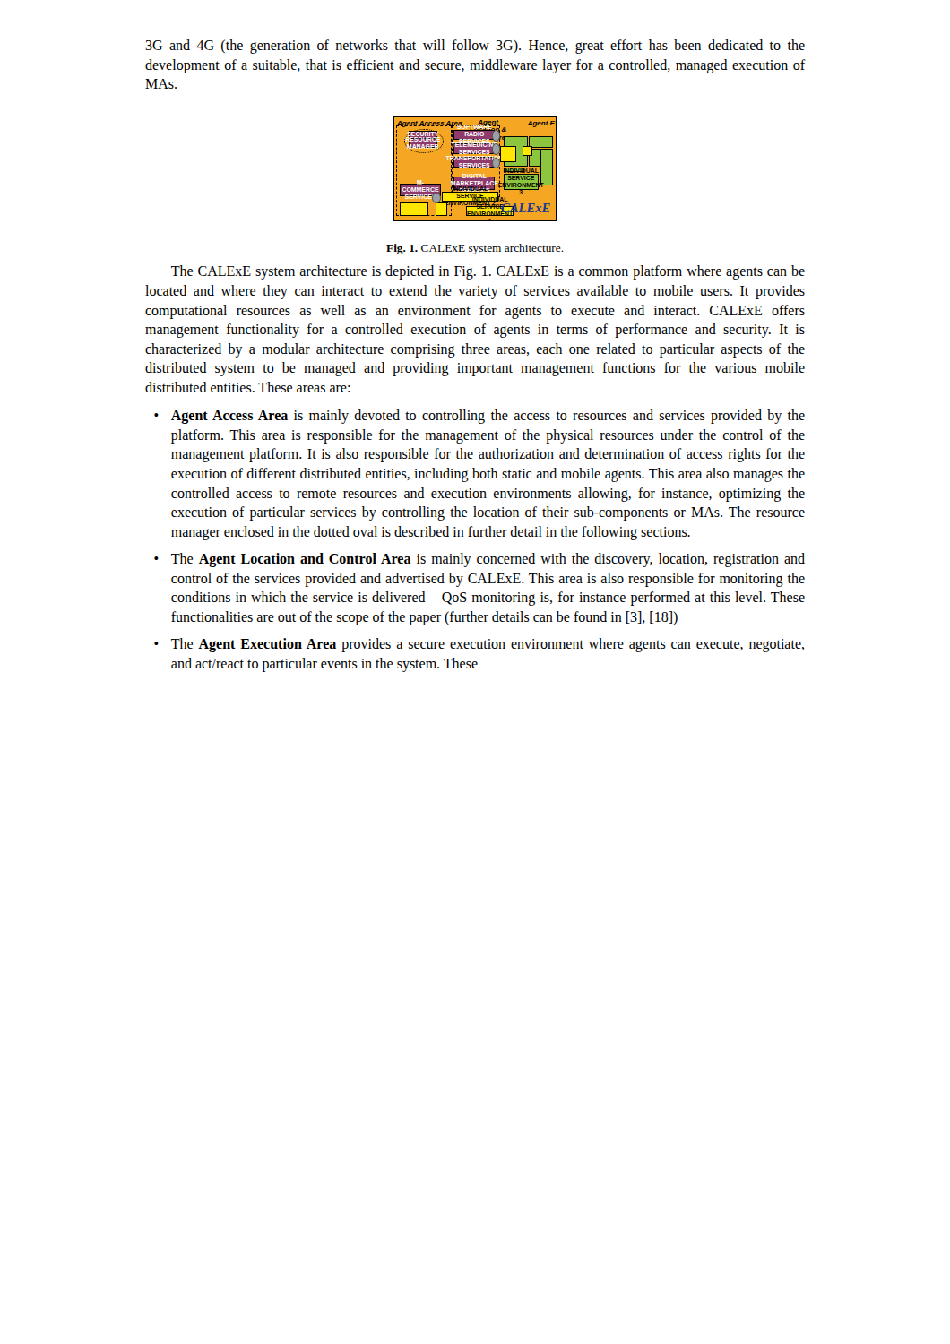3G and 4G (the generation of networks that will follow 3G). Hence, great effort has been dedicated to the development of a suitable, that is efficient and secure, middleware layer for a controlled, managed execution of MAs.
Agent Access Area Agent Location &
Control Area Agent Execution Area
SECURITY
RESOURCE
MANAGER
M-COMMERCE
SERVICES
SOFTWARE RADIO
SERVICES
TELEMEDICINE
SERVICES
TRANSPORTATION
SERVICES
DIGITAL
MARKETPLACE
SERVICES
INDIVIDUAL
SERVICE
ENVIRONMENT 3
INDIVIDUAL SERVICE
ENVIRONMENT 2
INDIVIDUAL SERVICE
ENVIRONMENT 1
CALExE
Fig. 1. CALExE system architecture.
The CALExE system architecture is depicted in Fig. 1. CALExE is a common platform where agents can be located and where they can interact to extend the variety of services available to mobile users. It provides computational resources as well as an environment for agents to execute and interact. CALExE offers management functionality for a controlled execution of agents in terms of performance and security. It is characterized by a modular architecture comprising three areas, each one related to particular aspects of the distributed system to be managed and providing important management functions for the various mobile distributed entities. These areas are:
Agent Access Area is mainly devoted to controlling the access to resources and services provided by the platform. This area is responsible for the management of the physical resources under the control of the management platform. It is also responsible for the authorization and determination of access rights for the execution of different distributed entities, including both static and mobile agents. This area also manages the controlled access to remote resources and execution environments allowing, for instance, optimizing the execution of particular services by controlling the location of their sub-components or MAs. The resource manager enclosed in the dotted oval is described in further detail in the following sections.
The Agent Location and Control Area is mainly concerned with the discovery, location, registration and control of the services provided and advertised by CALExE. This area is also responsible for monitoring the conditions in which the service is delivered – QoS monitoring is, for instance performed at this level. These functionalities are out of the scope of the paper (further details can be found in [3], [18])
The Agent Execution Area provides a secure execution environment where agents can execute, negotiate, and act/react to particular events in the system. These